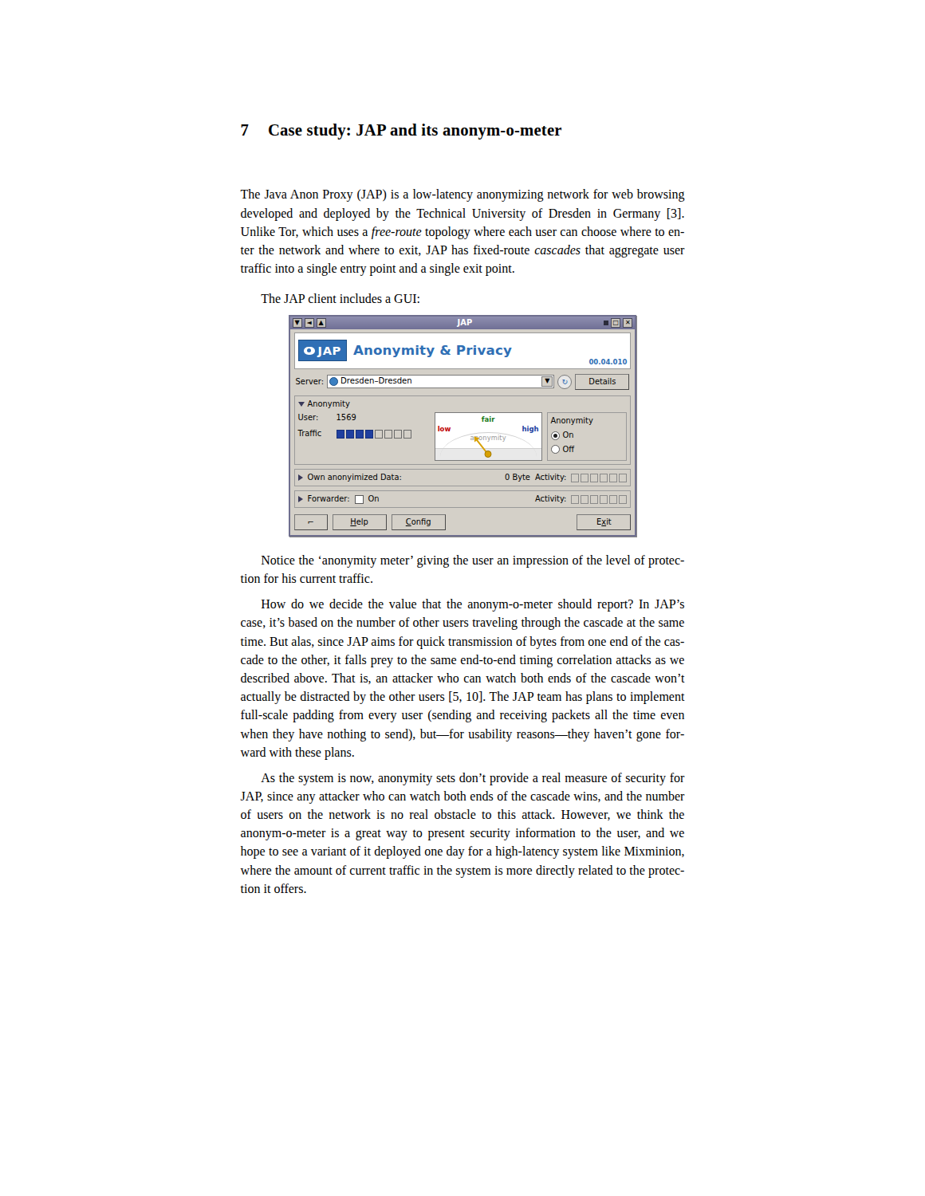7 Case study: JAP and its anonym-o-meter
The Java Anon Proxy (JAP) is a low-latency anonymizing network for web browsing developed and deployed by the Technical University of Dresden in Germany [3]. Unlike Tor, which uses a free-route topology where each user can choose where to enter the network and where to exit, JAP has fixed-route cascades that aggregate user traffic into a single entry point and a single exit point.
The JAP client includes a GUI:
▼ ◄ ▲
JAP
□ ✕
JAP
Anonymity & Privacy
00.04.010
Server:
Dresden–Dresden ▼
↻
Details
Anonymity
User: 1569
Traffic
low
fair
high
anonymity
Anonymity
On
Off
Own anonyimized Data: 0 Byte Activity:
Forwarder: On Activity:
⌐
Help
Config
Exit
Notice the ‘anonymity meter’ giving the user an impression of the level of protection for his current traffic.
How do we decide the value that the anonym-o-meter should report? In JAP’s case, it’s based on the number of other users traveling through the cascade at the same time. But alas, since JAP aims for quick transmission of bytes from one end of the cascade to the other, it falls prey to the same end-to-end timing correlation attacks as we described above. That is, an attacker who can watch both ends of the cascade won’t actually be distracted by the other users [5, 10]. The JAP team has plans to implement full-scale padding from every user (sending and receiving packets all the time even when they have nothing to send), but—for usability reasons—they haven’t gone forward with these plans.
As the system is now, anonymity sets don’t provide a real measure of security for JAP, since any attacker who can watch both ends of the cascade wins, and the number of users on the network is no real obstacle to this attack. However, we think the anonym-o-meter is a great way to present security information to the user, and we hope to see a variant of it deployed one day for a high-latency system like Mixminion, where the amount of current traffic in the system is more directly related to the protection it offers.